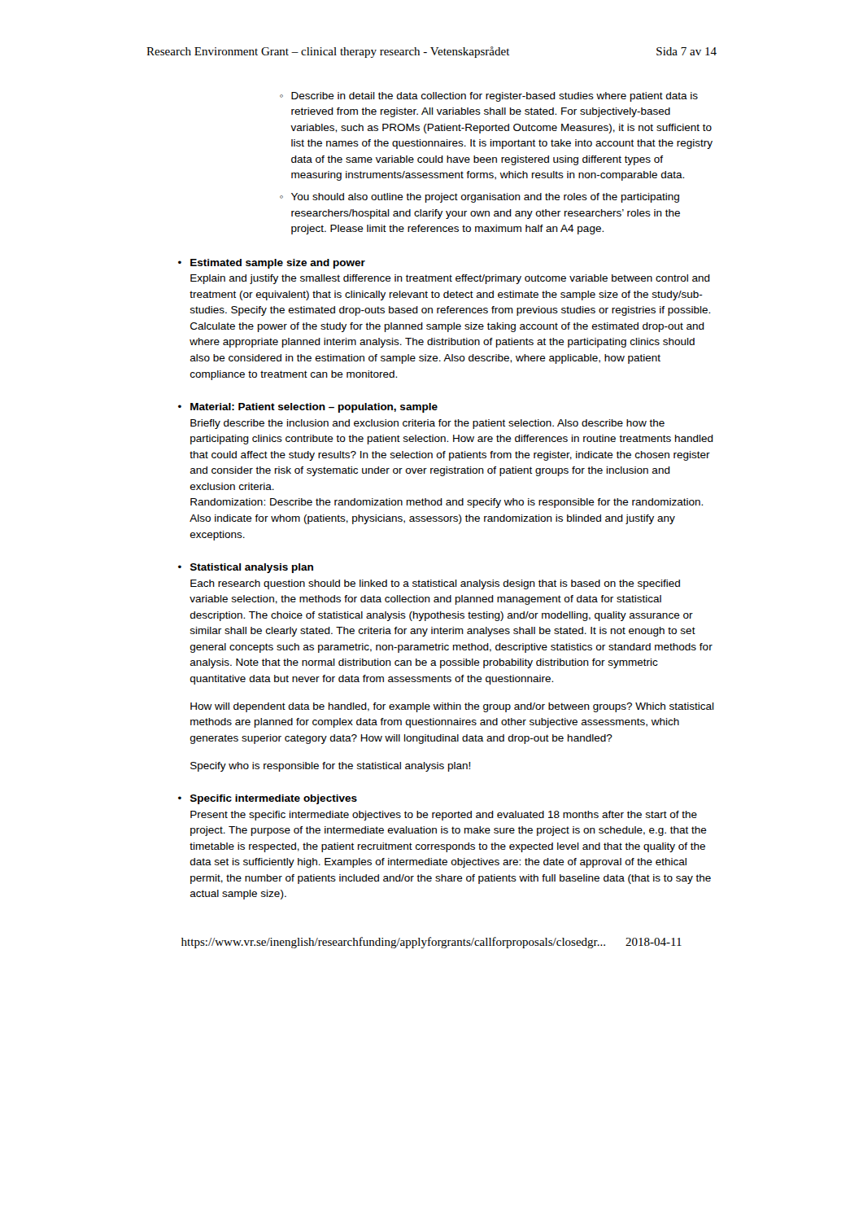Research Environment Grant – clinical therapy research - Vetenskapsrådet Sida 7 av 14
Describe in detail the data collection for register-based studies where patient data is retrieved from the register. All variables shall be stated. For subjectively-based variables, such as PROMs (Patient-Reported Outcome Measures), it is not sufficient to list the names of the questionnaires. It is important to take into account that the registry data of the same variable could have been registered using different types of measuring instruments/assessment forms, which results in non-comparable data.
You should also outline the project organisation and the roles of the participating researchers/hospital and clarify your own and any other researchers’ roles in the project. Please limit the references to maximum half an A4 page.
Estimated sample size and power
Explain and justify the smallest difference in treatment effect/primary outcome variable between control and treatment (or equivalent) that is clinically relevant to detect and estimate the sample size of the study/sub-studies. Specify the estimated drop-outs based on references from previous studies or registries if possible. Calculate the power of the study for the planned sample size taking account of the estimated drop-out and where appropriate planned interim analysis. The distribution of patients at the participating clinics should also be considered in the estimation of sample size. Also describe, where applicable, how patient compliance to treatment can be monitored.
Material: Patient selection – population, sample
Briefly describe the inclusion and exclusion criteria for the patient selection. Also describe how the participating clinics contribute to the patient selection. How are the differences in routine treatments handled that could affect the study results? In the selection of patients from the register, indicate the chosen register and consider the risk of systematic under or over registration of patient groups for the inclusion and exclusion criteria.
Randomization: Describe the randomization method and specify who is responsible for the randomization. Also indicate for whom (patients, physicians, assessors) the randomization is blinded and justify any exceptions.
Statistical analysis plan
Each research question should be linked to a statistical analysis design that is based on the specified variable selection, the methods for data collection and planned management of data for statistical description. The choice of statistical analysis (hypothesis testing) and/or modelling, quality assurance or similar shall be clearly stated. The criteria for any interim analyses shall be stated. It is not enough to set general concepts such as parametric, non-parametric method, descriptive statistics or standard methods for analysis. Note that the normal distribution can be a possible probability distribution for symmetric quantitative data but never for data from assessments of the questionnaire.
How will dependent data be handled, for example within the group and/or between groups? Which statistical methods are planned for complex data from questionnaires and other subjective assessments, which generates superior category data? How will longitudinal data and drop-out be handled?
Specify who is responsible for the statistical analysis plan!
Specific intermediate objectives
Present the specific intermediate objectives to be reported and evaluated 18 months after the start of the project. The purpose of the intermediate evaluation is to make sure the project is on schedule, e.g. that the timetable is respected, the patient recruitment corresponds to the expected level and that the quality of the data set is sufficiently high. Examples of intermediate objectives are: the date of approval of the ethical permit, the number of patients included and/or the share of patients with full baseline data (that is to say the actual sample size).
https://www.vr.se/inenglish/researchfunding/applyforgrants/callforproposals/closedgr... 2018-04-11